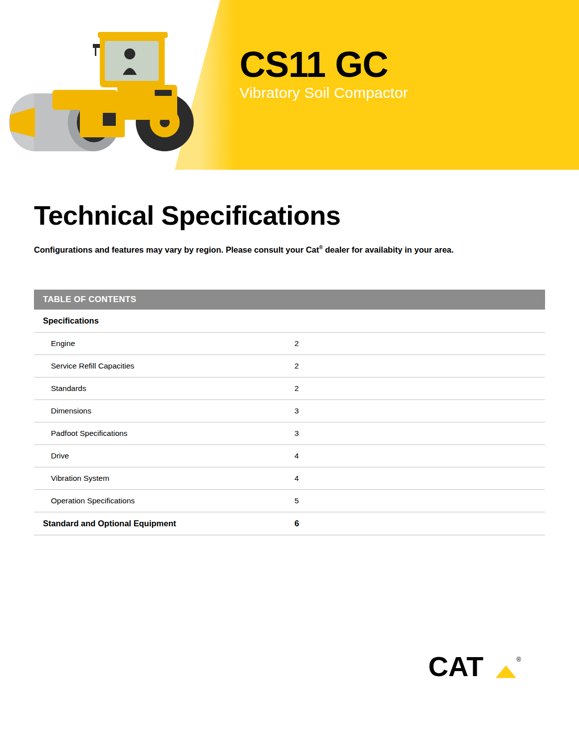CS11 GC
Vibratory Soil Compactor
Technical Specifications
Configurations and features may vary by region. Please consult your Cat® dealer for availabity in your area.
TABLE OF CONTENTS
| Specifications |
| --- |
| Engine | 2 |
| Service Refill Capacities | 2 |
| Standards | 2 |
| Dimensions | 3 |
| Padfoot Specifications | 3 |
| Drive | 4 |
| Vibration System | 4 |
| Operation Specifications | 5 |
| Standard and Optional Equipment | 6 |
CAT ®